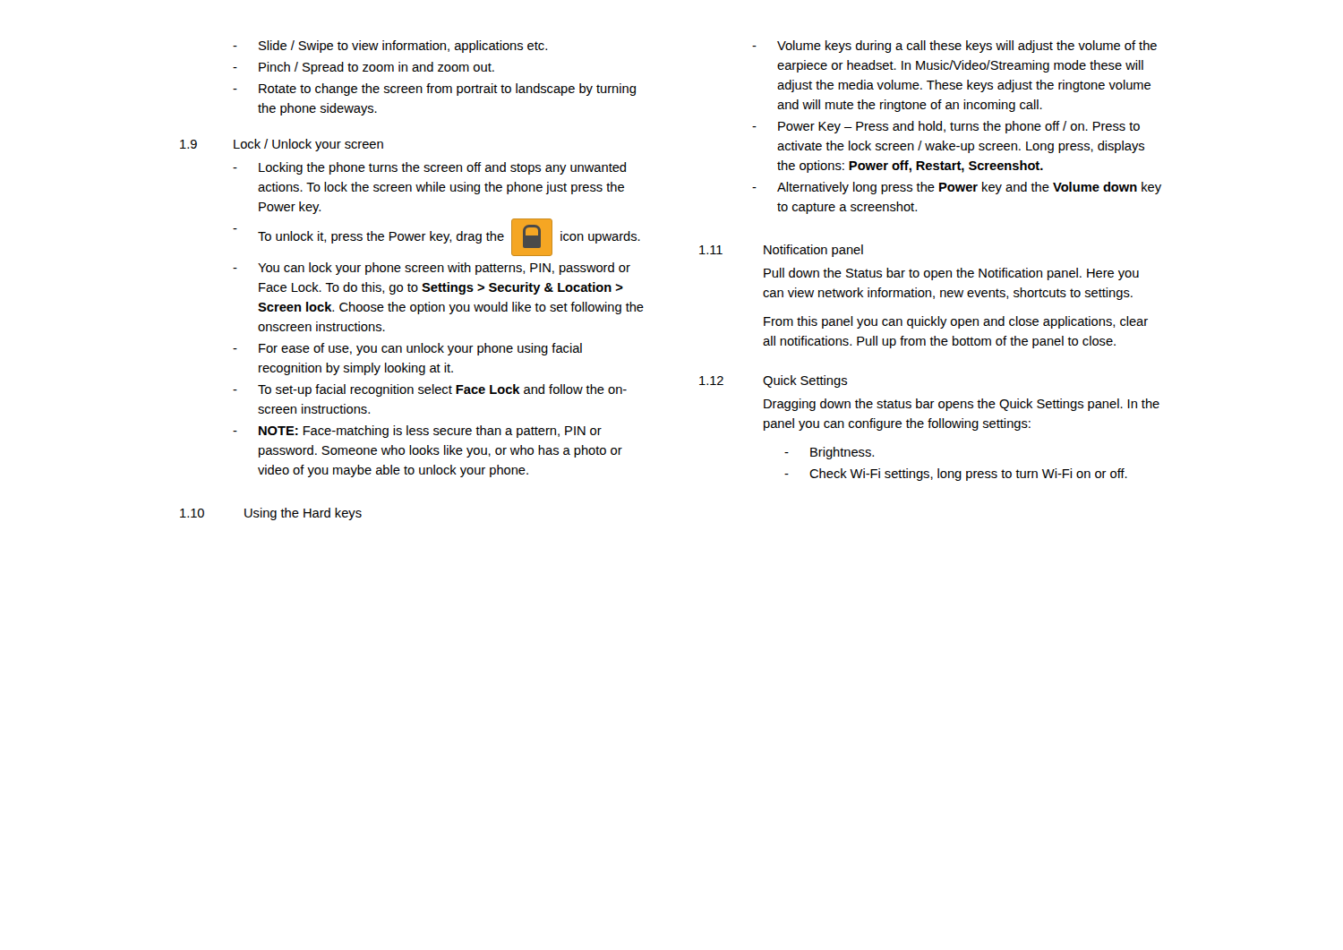Slide / Swipe to view information, applications etc.
Pinch / Spread to zoom in and zoom out.
Rotate to change the screen from portrait to landscape by turning the phone sideways.
1.9 Lock / Unlock your screen
Locking the phone turns the screen off and stops any unwanted actions. To lock the screen while using the phone just press the Power key.
To unlock it, press the Power key, drag the icon upwards.
You can lock your phone screen with patterns, PIN, password or Face Lock. To do this, go to Settings > Security & Location > Screen lock. Choose the option you would like to set following the onscreen instructions.
For ease of use, you can unlock your phone using facial recognition by simply looking at it.
To set-up facial recognition select Face Lock and follow the on-screen instructions.
NOTE: Face-matching is less secure than a pattern, PIN or password. Someone who looks like you, or who has a photo or video of you maybe able to unlock your phone.
1.10 Using the Hard keys
Volume keys during a call these keys will adjust the volume of the earpiece or headset. In Music/Video/Streaming mode these will adjust the media volume. These keys adjust the ringtone volume and will mute the ringtone of an incoming call.
Power Key – Press and hold, turns the phone off / on. Press to activate the lock screen / wake-up screen. Long press, displays the options: Power off, Restart, Screenshot.
Alternatively long press the Power key and the Volume down key to capture a screenshot.
1.11 Notification panel
Pull down the Status bar to open the Notification panel. Here you can view network information, new events, shortcuts to settings.
From this panel you can quickly open and close applications, clear all notifications. Pull up from the bottom of the panel to close.
1.12 Quick Settings
Dragging down the status bar opens the Quick Settings panel. In the panel you can configure the following settings:
Brightness.
Check Wi-Fi settings, long press to turn Wi-Fi on or off.